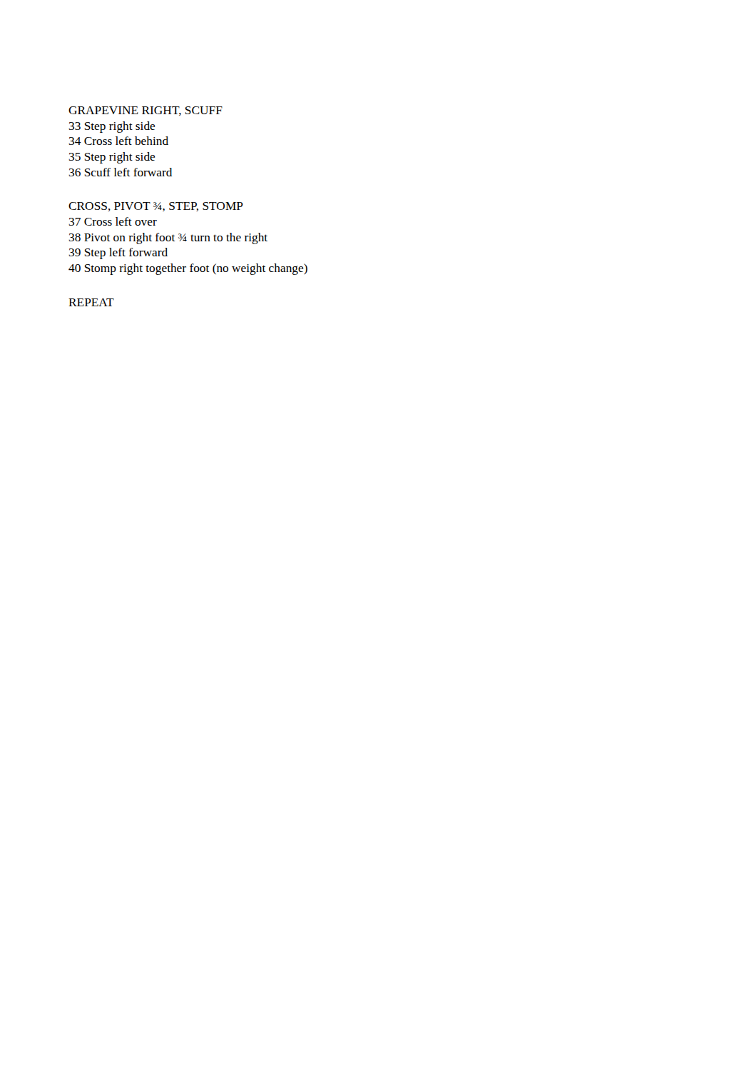GRAPEVINE RIGHT, SCUFF
33 Step right side
34 Cross left behind
35 Step right side
36 Scuff left forward
CROSS, PIVOT ¾, STEP, STOMP
37 Cross left over
38 Pivot on right foot ¾ turn to the right
39 Step left forward
40 Stomp right together foot (no weight change)
REPEAT